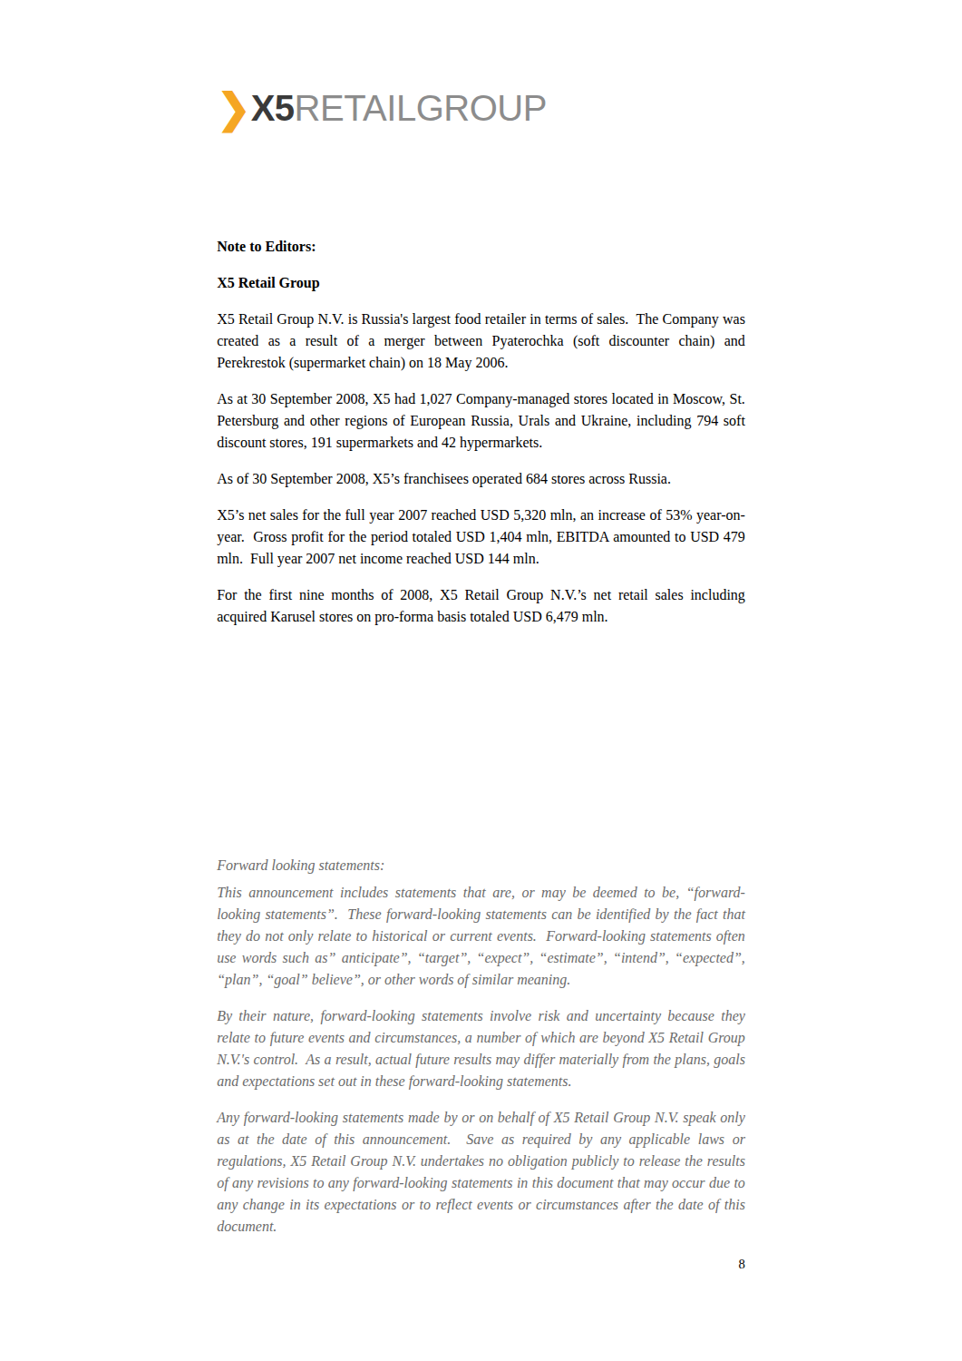❯X5 RETAIL GROUP
Note to Editors:
X5 Retail Group
X5 Retail Group N.V. is Russia's largest food retailer in terms of sales. The Company was created as a result of a merger between Pyaterochka (soft discounter chain) and Perekrestok (supermarket chain) on 18 May 2006.
As at 30 September 2008, X5 had 1,027 Company-managed stores located in Moscow, St. Petersburg and other regions of European Russia, Urals and Ukraine, including 794 soft discount stores, 191 supermarkets and 42 hypermarkets.
As of 30 September 2008, X5’s franchisees operated 684 stores across Russia.
X5’s net sales for the full year 2007 reached USD 5,320 mln, an increase of 53% year-on-year. Gross profit for the period totaled USD 1,404 mln, EBITDA amounted to USD 479 mln. Full year 2007 net income reached USD 144 mln.
For the first nine months of 2008, X5 Retail Group N.V.’s net retail sales including acquired Karusel stores on pro-forma basis totaled USD 6,479 mln.
Forward looking statements:
This announcement includes statements that are, or may be deemed to be, “forward-looking statements”. These forward-looking statements can be identified by the fact that they do not only relate to historical or current events. Forward-looking statements often use words such as” anticipate”, “target”, “expect”, “estimate”, “intend”, “expected”, “plan”, “goal” believe”, or other words of similar meaning.
By their nature, forward-looking statements involve risk and uncertainty because they relate to future events and circumstances, a number of which are beyond X5 Retail Group N.V.'s control. As a result, actual future results may differ materially from the plans, goals and expectations set out in these forward-looking statements.
Any forward-looking statements made by or on behalf of X5 Retail Group N.V. speak only as at the date of this announcement. Save as required by any applicable laws or regulations, X5 Retail Group N.V. undertakes no obligation publicly to release the results of any revisions to any forward-looking statements in this document that may occur due to any change in its expectations or to reflect events or circumstances after the date of this document.
8